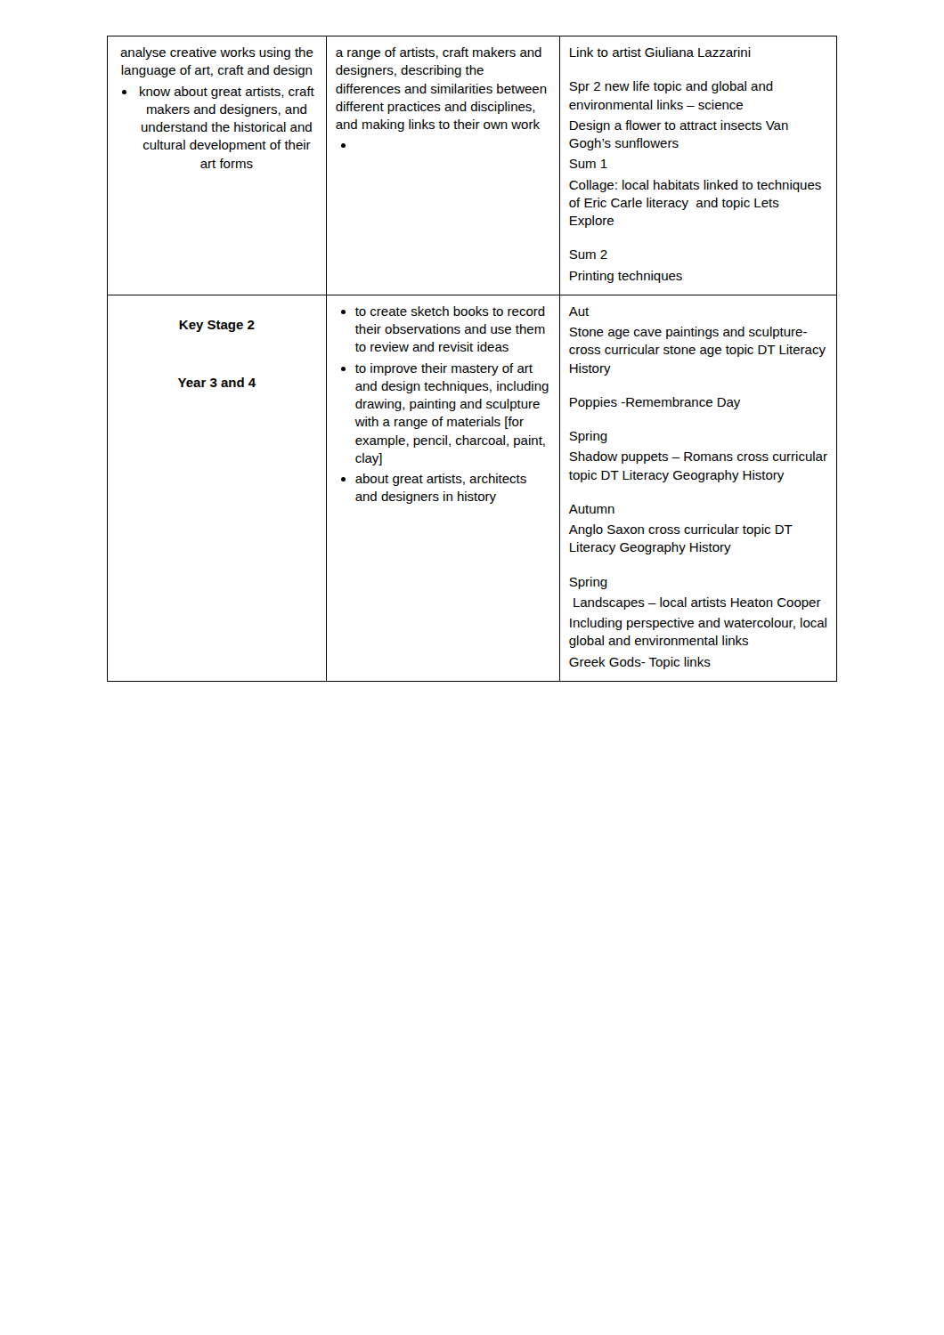| analyse creative works using the language of art, craft and design know about great artists, craft makers and designers, and understand the historical and cultural development of their art forms | a range of artists, craft makers and designers, describing the differences and similarities between different practices and disciplines, and making links to their own work | Link to artist Giuliana Lazzarini Spr 2 new life topic and global and environmental links – science Design a flower to attract insects Van Gogh’s sunflowers Sum 1 Collage: local habitats linked to techniques of Eric Carle literacy and topic Lets Explore Sum 2 Printing techniques |
| Key Stage 2 Year 3 and 4 | to create sketch books to record their observations and use them to review and revisit ideas to improve their mastery of art and design techniques, including drawing, painting and sculpture with a range of materials [for example, pencil, charcoal, paint, clay] about great artists, architects and designers in history | Aut Stone age cave paintings and sculpture-cross curricular stone age topic DT Literacy History Poppies -Remembrance Day Spring Shadow puppets – Romans cross curricular topic DT Literacy Geography History Autumn Anglo Saxon cross curricular topic DT Literacy Geography History Spring Landscapes – local artists Heaton Cooper Including perspective and watercolour, local global and environmental links Greek Gods- Topic links |